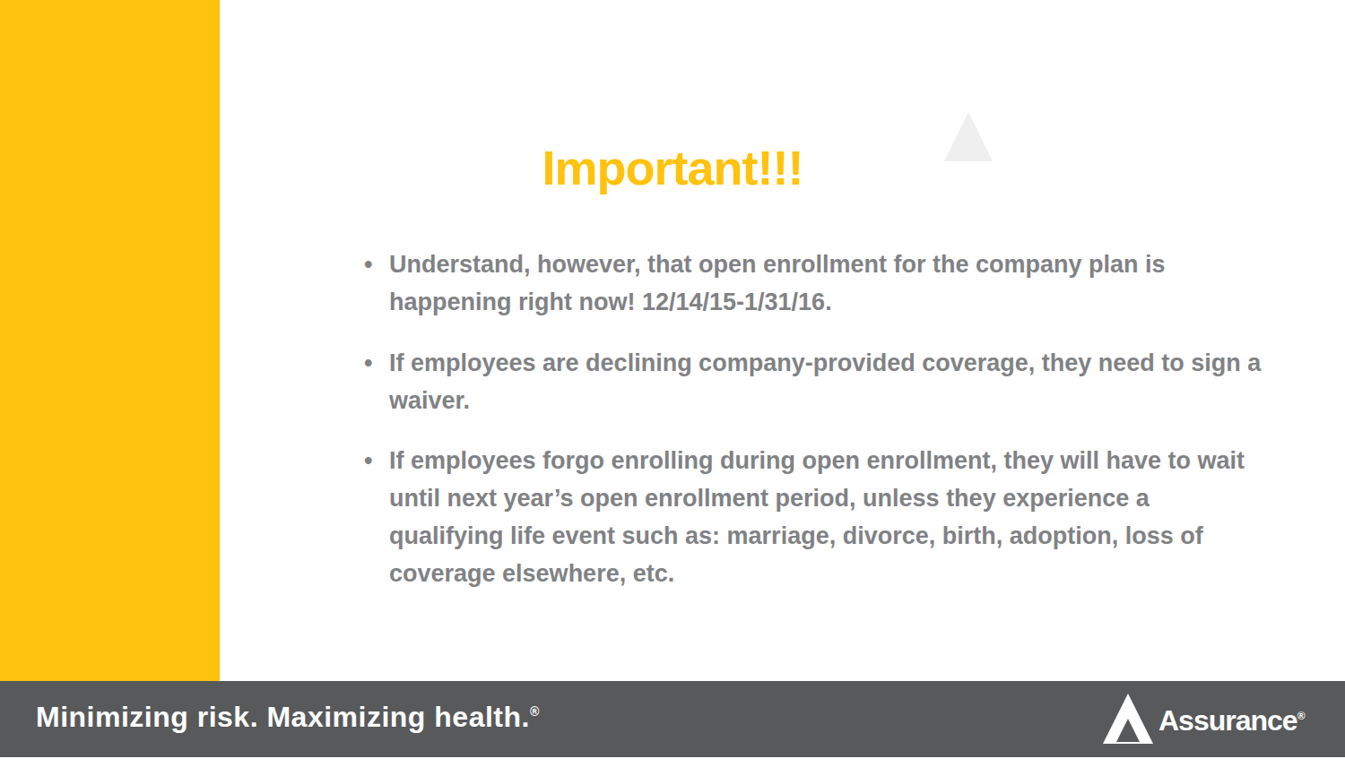Assurance®
Important!!!
Understand, however, that open enrollment for the company plan is happening right now! 12/14/15-1/31/16.
If employees are declining company-provided coverage, they need to sign a waiver.
If employees forgo enrolling during open enrollment, they will have to wait until next year’s open enrollment period, unless they experience a qualifying life event such as: marriage, divorce, birth, adoption, loss of coverage elsewhere, etc.
Minimizing risk. Maximizing health.®
Assurance®